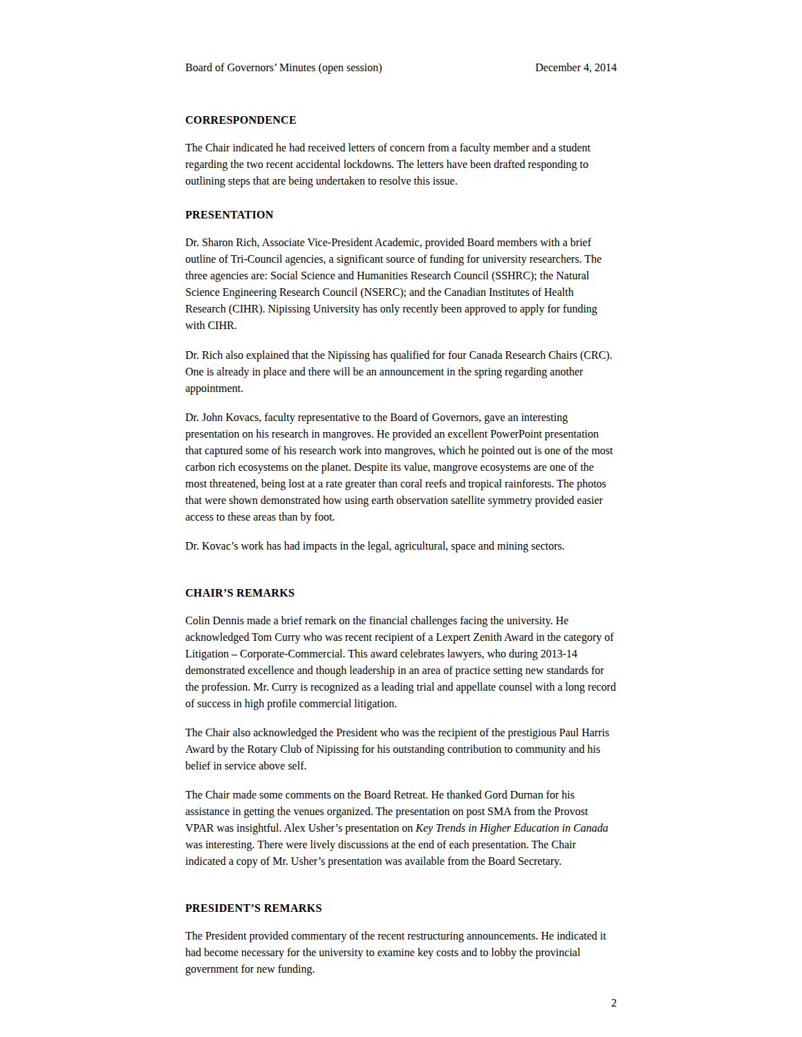Board of Governors’ Minutes (open session)
December 4, 2014
Correspondence
The Chair indicated he had received letters of concern from a faculty member and a student regarding the two recent accidental lockdowns. The letters have been drafted responding to outlining steps that are being undertaken to resolve this issue.
Presentation
Dr. Sharon Rich, Associate Vice-President Academic, provided Board members with a brief outline of Tri-Council agencies, a significant source of funding for university researchers. The three agencies are: Social Science and Humanities Research Council (SSHRC); the Natural Science Engineering Research Council (NSERC); and the Canadian Institutes of Health Research (CIHR). Nipissing University has only recently been approved to apply for funding with CIHR.
Dr. Rich also explained that the Nipissing has qualified for four Canada Research Chairs (CRC). One is already in place and there will be an announcement in the spring regarding another appointment.
Dr. John Kovacs, faculty representative to the Board of Governors, gave an interesting presentation on his research in mangroves. He provided an excellent PowerPoint presentation that captured some of his research work into mangroves, which he pointed out is one of the most carbon rich ecosystems on the planet. Despite its value, mangrove ecosystems are one of the most threatened, being lost at a rate greater than coral reefs and tropical rainforests. The photos that were shown demonstrated how using earth observation satellite symmetry provided easier access to these areas than by foot.
Dr. Kovac’s work has had impacts in the legal, agricultural, space and mining sectors.
Chair’s Remarks
Colin Dennis made a brief remark on the financial challenges facing the university. He acknowledged Tom Curry who was recent recipient of a Lexpert Zenith Award in the category of Litigation – Corporate-Commercial. This award celebrates lawyers, who during 2013-14 demonstrated excellence and though leadership in an area of practice setting new standards for the profession. Mr. Curry is recognized as a leading trial and appellate counsel with a long record of success in high profile commercial litigation.
The Chair also acknowledged the President who was the recipient of the prestigious Paul Harris Award by the Rotary Club of Nipissing for his outstanding contribution to community and his belief in service above self.
The Chair made some comments on the Board Retreat. He thanked Gord Durnan for his assistance in getting the venues organized. The presentation on post SMA from the Provost VPAR was insightful. Alex Usher’s presentation on Key Trends in Higher Education in Canada was interesting. There were lively discussions at the end of each presentation. The Chair indicated a copy of Mr. Usher’s presentation was available from the Board Secretary.
President’s Remarks
The President provided commentary of the recent restructuring announcements. He indicated it had become necessary for the university to examine key costs and to lobby the provincial government for new funding.
2